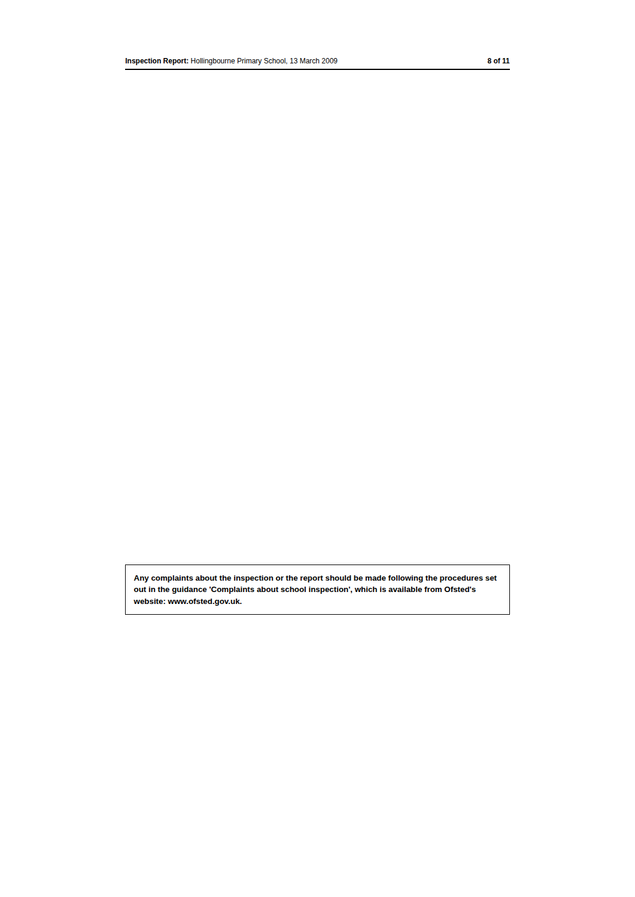Inspection Report: Hollingbourne Primary School, 13 March 2009
8 of 11
Any complaints about the inspection or the report should be made following the procedures set out in the guidance 'Complaints about school inspection', which is available from Ofsted's website: www.ofsted.gov.uk.